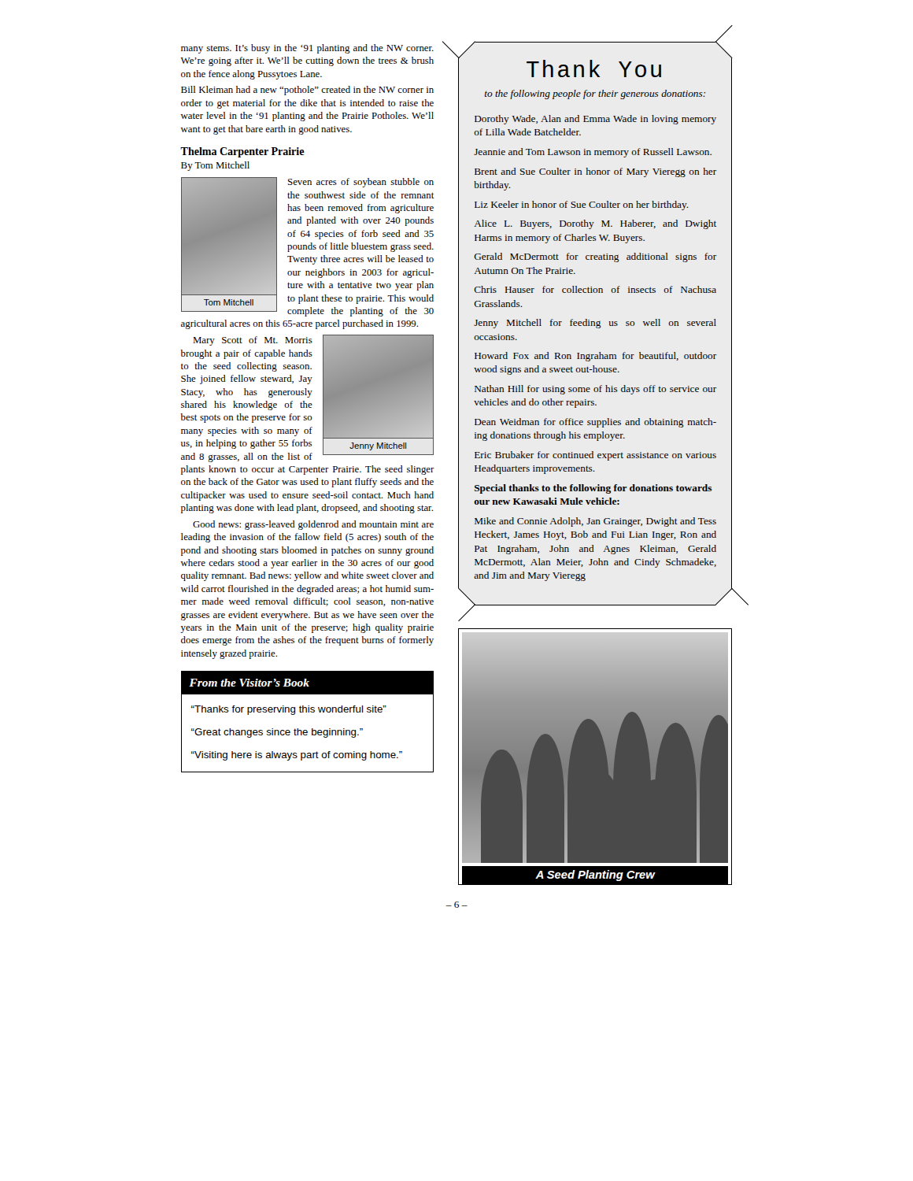many stems. It’s busy in the ‘91 planting and the NW corner. We’re going after it. We’ll be cutting down the trees & brush on the fence along Pussytoes Lane.
Bill Kleiman had a new “pothole” created in the NW corner in order to get material for the dike that is intended to raise the water level in the ‘91 planting and the Prairie Potholes. We’ll want to get that bare earth in good natives.
Thelma Carpenter Prairie
By Tom Mitchell
Tom Mitchell
Seven acres of soybean stubble on the southwest side of the remnant has been removed from agriculture and planted with over 240 pounds of 64 species of forb seed and 35 pounds of little bluestem grass seed. Twenty three acres will be leased to our neighbors in 2003 for agriculture with a tentative two year plan to plant these to prairie. This would complete the planting of the 30 agricultural acres on this 65-acre parcel purchased in 1999.
Jenny Mitchell
Mary Scott of Mt. Morris brought a pair of capable hands to the seed collecting season. She joined fellow steward, Jay Stacy, who has generously shared his knowledge of the best spots on the preserve for so many species with so many of us, in helping to gather 55 forbs and 8 grasses, all on the list of plants known to occur at Carpenter Prairie. The seed slinger on the back of the Gator was used to plant fluffy seeds and the cultipacker was used to ensure seed-soil contact. Much hand planting was done with lead plant, dropseed, and shooting star.
Good news: grass-leaved goldenrod and mountain mint are leading the invasion of the fallow field (5 acres) south of the pond and shooting stars bloomed in patches on sunny ground where cedars stood a year earlier in the 30 acres of our good quality remnant. Bad news: yellow and white sweet clover and wild carrot flourished in the degraded areas; a hot humid summer made weed removal difficult; cool season, non-native grasses are evident everywhere. But as we have seen over the years in the Main unit of the preserve; high quality prairie does emerge from the ashes of the frequent burns of formerly intensely grazed prairie.
From the Visitor’s Book
“Thanks for preserving this wonderful site”
“Great changes since the beginning.”
“Visiting here is always part of coming home.”
Thank You
to the following people for their generous donations:
Dorothy Wade, Alan and Emma Wade in loving memory of Lilla Wade Batchelder.
Jeannie and Tom Lawson in memory of Russell Lawson.
Brent and Sue Coulter in honor of Mary Vieregg on her birthday.
Liz Keeler in honor of Sue Coulter on her birthday.
Alice L. Buyers, Dorothy M. Haberer, and Dwight Harms in memory of Charles W. Buyers.
Gerald McDermott for creating additional signs for Autumn On The Prairie.
Chris Hauser for collection of insects of Nachusa Grasslands.
Jenny Mitchell for feeding us so well on several occasions.
Howard Fox and Ron Ingraham for beautiful, outdoor wood signs and a sweet out-house.
Nathan Hill for using some of his days off to service our vehicles and do other repairs.
Dean Weidman for office supplies and obtaining matching donations through his employer.
Eric Brubaker for continued expert assistance on various Headquarters improvements.
Special thanks to the following for donations towards our new Kawasaki Mule vehicle:
Mike and Connie Adolph, Jan Grainger, Dwight and Tess Heckert, James Hoyt, Bob and Fui Lian Inger, Ron and Pat Ingraham, John and Agnes Kleiman, Gerald McDermott, Alan Meier, John and Cindy Schmadeke, and Jim and Mary Vieregg
A Seed Planting Crew
– 6 –